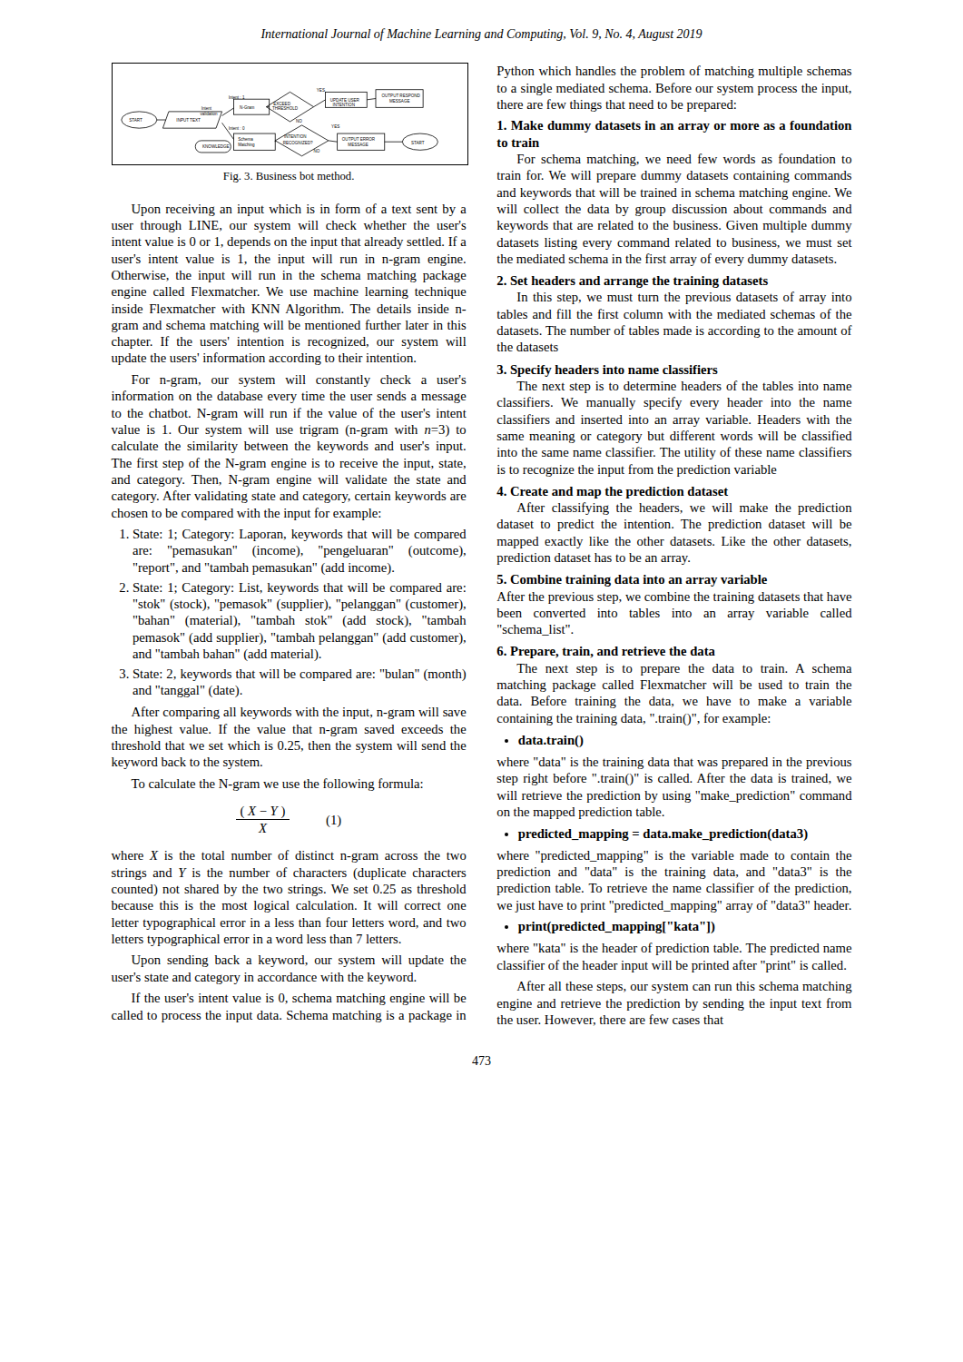International Journal of Machine Learning and Computing, Vol. 9, No. 4, August 2019
Fig. 3. Business bot method.
Upon receiving an input which is in form of a text sent by a user through LINE, our system will check whether the user's intent value is 0 or 1, depends on the input that already settled. If a user's intent value is 1, the input will run in n-gram engine. Otherwise, the input will run in the schema matching package engine called Flexmatcher. We use machine learning technique inside Flexmatcher with KNN Algorithm. The details inside n-gram and schema matching will be mentioned further later in this chapter. If the users' intention is recognized, our system will update the users' information according to their intention.
For n-gram, our system will constantly check a user's information on the database every time the user sends a message to the chatbot. N-gram will run if the value of the user's intent value is 1. Our system will use trigram (n-gram with n=3) to calculate the similarity between the keywords and user's input. The first step of the N-gram engine is to receive the input, state, and category. Then, N-gram engine will validate the state and category. After validating state and category, certain keywords are chosen to be compared with the input for example:
State: 1; Category: Laporan, keywords that will be compared are: "pemasukan" (income), "pengeluaran" (outcome), "report", and "tambah pemasukan" (add income).
State: 1; Category: List, keywords that will be compared are: "stok" (stock), "pemasok" (supplier), "pelanggan" (customer), "bahan" (material), "tambah stok" (add stock), "tambah pemasok" (add supplier), "tambah pelanggan" (add customer), and "tambah bahan" (add material).
State: 2, keywords that will be compared are: "bulan" (month) and "tanggal" (date).
After comparing all keywords with the input, n-gram will save the highest value. If the value that n-gram saved exceeds the threshold that we set which is 0.25, then the system will send the keyword back to the system.
To calculate the N-gram we use the following formula:
( X − Y ) X (1)
where X is the total number of distinct n-gram across the two strings and Y is the number of characters (duplicate characters counted) not shared by the two strings. We set 0.25 as threshold because this is the most logical calculation. It will correct one letter typographical error in a less than four letters word, and two letters typographical error in a word less than 7 letters.
Upon sending back a keyword, our system will update the user's state and category in accordance with the keyword.
If the user's intent value is 0, schema matching engine will be called to process the input data. Schema matching is a package in Python which handles the problem of matching multiple schemas to a single mediated schema. Before our system process the input, there are few things that need to be prepared:
1. Make dummy datasets in an array or more as a foundation to train
For schema matching, we need few words as foundation to train for. We will prepare dummy datasets containing commands and keywords that will be trained in schema matching engine. We will collect the data by group discussion about commands and keywords that are related to the business. Given multiple dummy datasets listing every command related to business, we must set the mediated schema in the first array of every dummy datasets.
2. Set headers and arrange the training datasets
In this step, we must turn the previous datasets of array into tables and fill the first column with the mediated schemas of the datasets. The number of tables made is according to the amount of the datasets
3. Specify headers into name classifiers
The next step is to determine headers of the tables into name classifiers. We manually specify every header into the name classifiers and inserted into an array variable. Headers with the same meaning or category but different words will be classified into the same name classifier. The utility of these name classifiers is to recognize the input from the prediction variable
4. Create and map the prediction dataset
After classifying the headers, we will make the prediction dataset to predict the intention. The prediction dataset will be mapped exactly like the other datasets. Like the other datasets, prediction dataset has to be an array.
5. Combine training data into an array variable
After the previous step, we combine the training datasets that have been converted into tables into an array variable called "schema_list".
6. Prepare, train, and retrieve the data
The next step is to prepare the data to train. A schema matching package called Flexmatcher will be used to train the data. Before training the data, we have to make a variable containing the training data, ".train()", for example:
data.train()
where "data" is the training data that was prepared in the previous step right before ".train()" is called. After the data is trained, we will retrieve the prediction by using "make_prediction" command on the mapped prediction table.
predicted_mapping = data.make_prediction(data3)
where "predicted_mapping" is the variable made to contain the prediction and "data" is the training data, and "data3" is the prediction table. To retrieve the name classifier of the prediction, we just have to print "predicted_mapping" array of "data3" header.
print(predicted_mapping["kata"])
where "kata" is the header of prediction table. The predicted name classifier of the header input will be printed after "print" is called.
After all these steps, our system can run this schema matching engine and retrieve the prediction by sending the input text from the user. However, there are few cases that
473